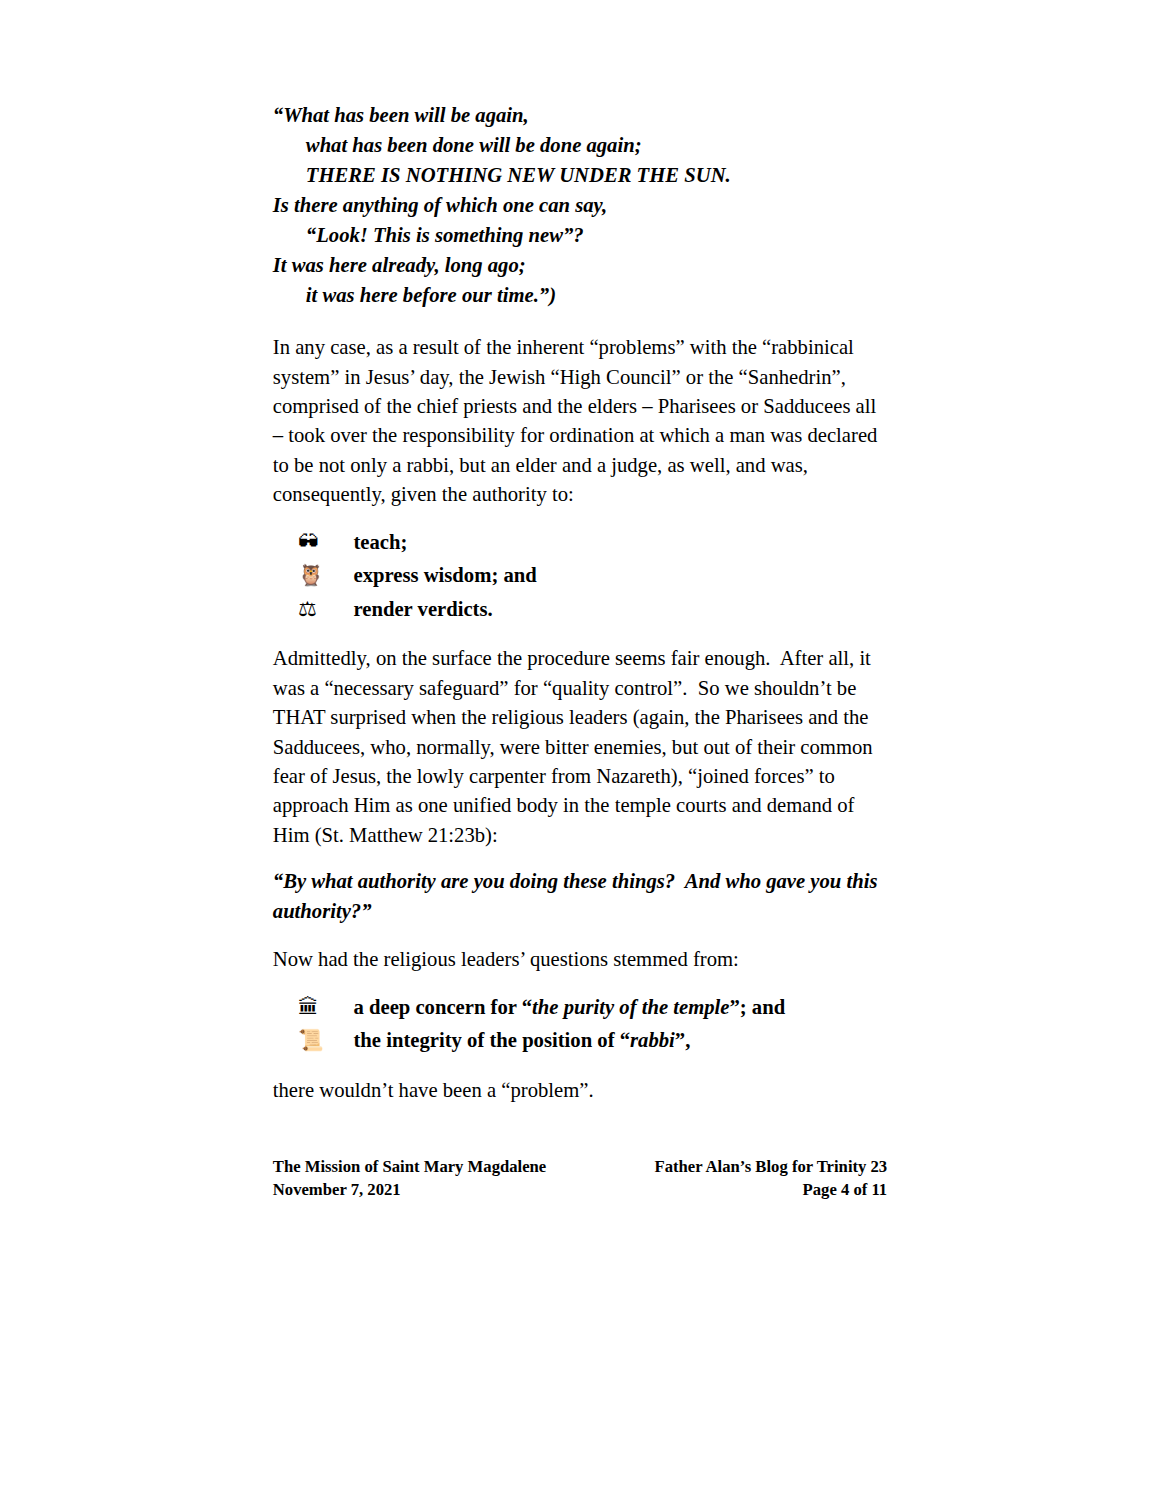“What has been will be again, what has been done will be done again; THERE IS NOTHING NEW UNDER THE SUN. Is there anything of which one can say, “Look! This is something new”? It was here already, long ago; it was here before our time.”)
In any case, as a result of the inherent “problems” with the “rabbinical system” in Jesus’ day, the Jewish “High Council” or the “Sanhedrin”, comprised of the chief priests and the elders – Pharisees or Sadducees all – took over the responsibility for ordination at which a man was declared to be not only a rabbi, but an elder and a judge, as well, and was, consequently, given the authority to:
🕶teach;
🦉express wisdom; and
⚖render verdicts.
Admittedly, on the surface the procedure seems fair enough. After all, it was a “necessary safeguard” for “quality control”. So we shouldn’t be THAT surprised when the religious leaders (again, the Pharisees and the Sadducees, who, normally, were bitter enemies, but out of their common fear of Jesus, the lowly carpenter from Nazareth), “joined forces” to approach Him as one unified body in the temple courts and demand of Him (St. Matthew 21:23b):
“By what authority are you doing these things? And who gave you this authority?”
Now had the religious leaders’ questions stemmed from:
🏛a deep concern for “the purity of the temple”; and
📜the integrity of the position of “rabbi”,
there wouldn’t have been a “problem”.
The Mission of Saint Mary Magdalene November 7, 2021
Father Alan’s Blog for Trinity 23 Page 4 of 11